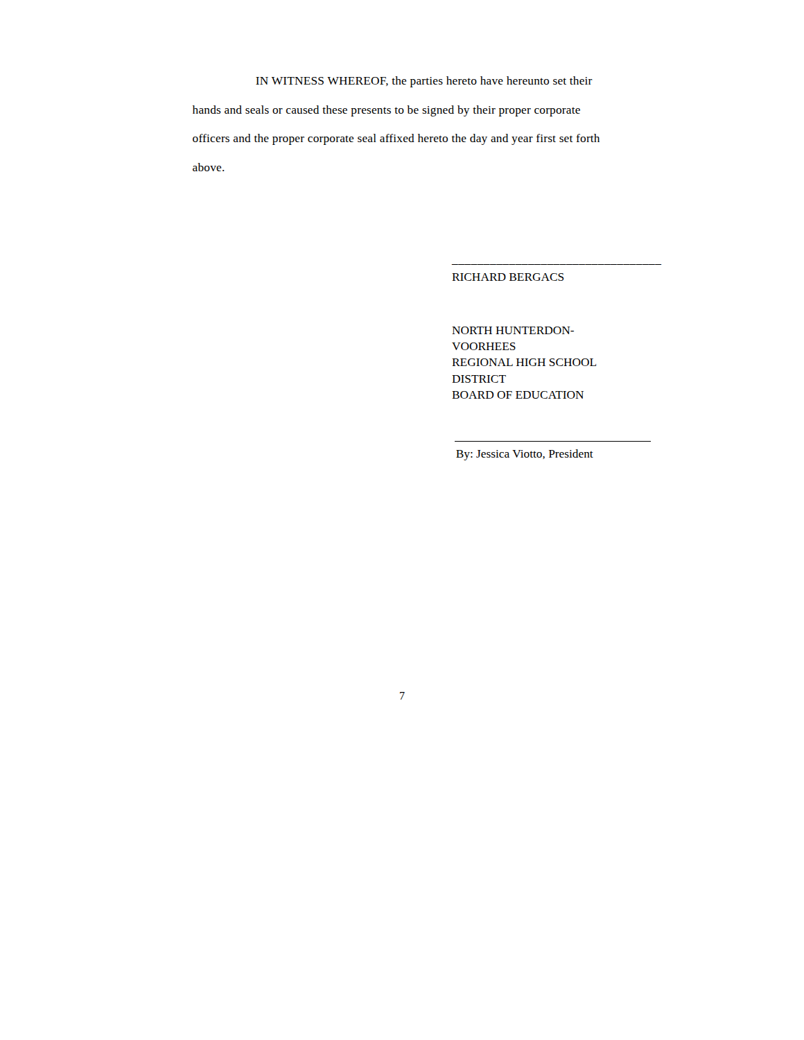IN WITNESS WHEREOF, the parties hereto have hereunto set their hands and seals or caused these presents to be signed by their proper corporate officers and the proper corporate seal affixed hereto the day and year first set forth above.
_________________________________
RICHARD BERGACS
NORTH HUNTERDON-VOORHEES
REGIONAL HIGH SCHOOL DISTRICT
BOARD OF EDUCATION
By: Jessica Viotto, President
7